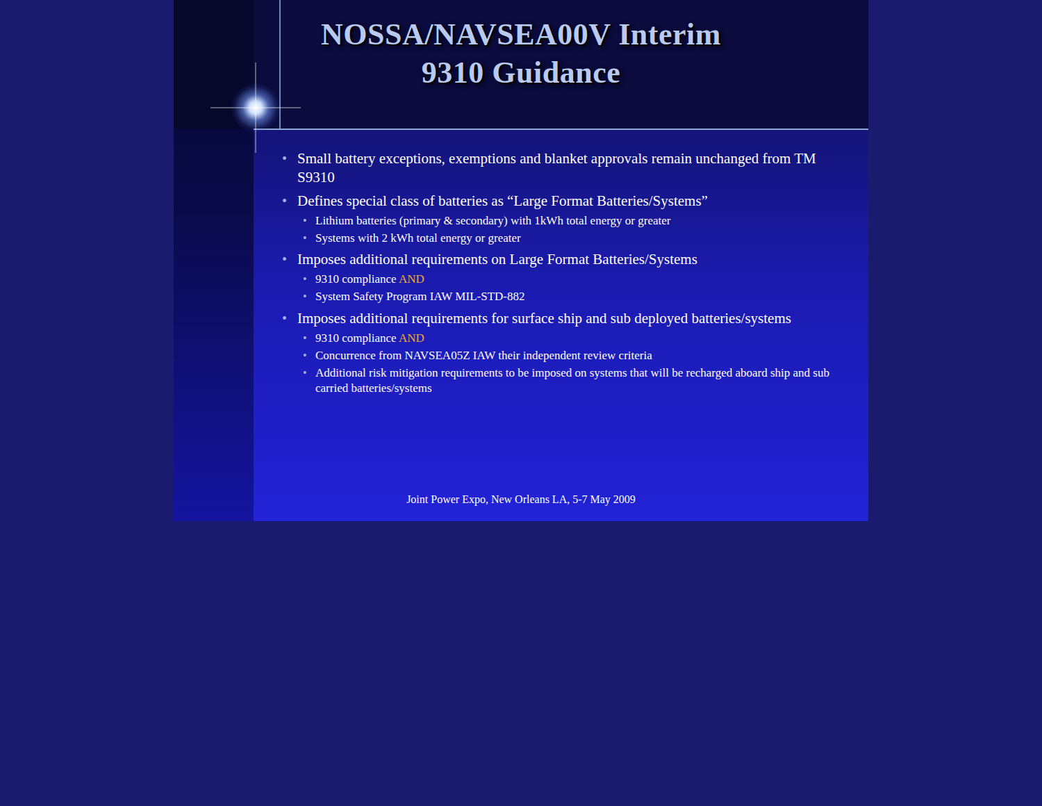NOSSA/NAVSEA00V Interim
9310 Guidance
Small battery exceptions, exemptions and blanket approvals remain unchanged from TM S9310
Defines special class of batteries as “Large Format Batteries/Systems”
Lithium batteries (primary & secondary) with 1kWh total energy or greater
Systems with 2 kWh total energy or greater
Imposes additional requirements on Large Format Batteries/Systems
9310 compliance AND
System Safety Program IAW MIL-STD-882
Imposes additional requirements for surface ship and sub deployed batteries/systems
9310 compliance AND
Concurrence from NAVSEA05Z IAW their independent review criteria
Additional risk mitigation requirements to be imposed on systems that will be recharged aboard ship and sub carried batteries/systems
Joint Power Expo, New Orleans LA, 5-7 May 2009